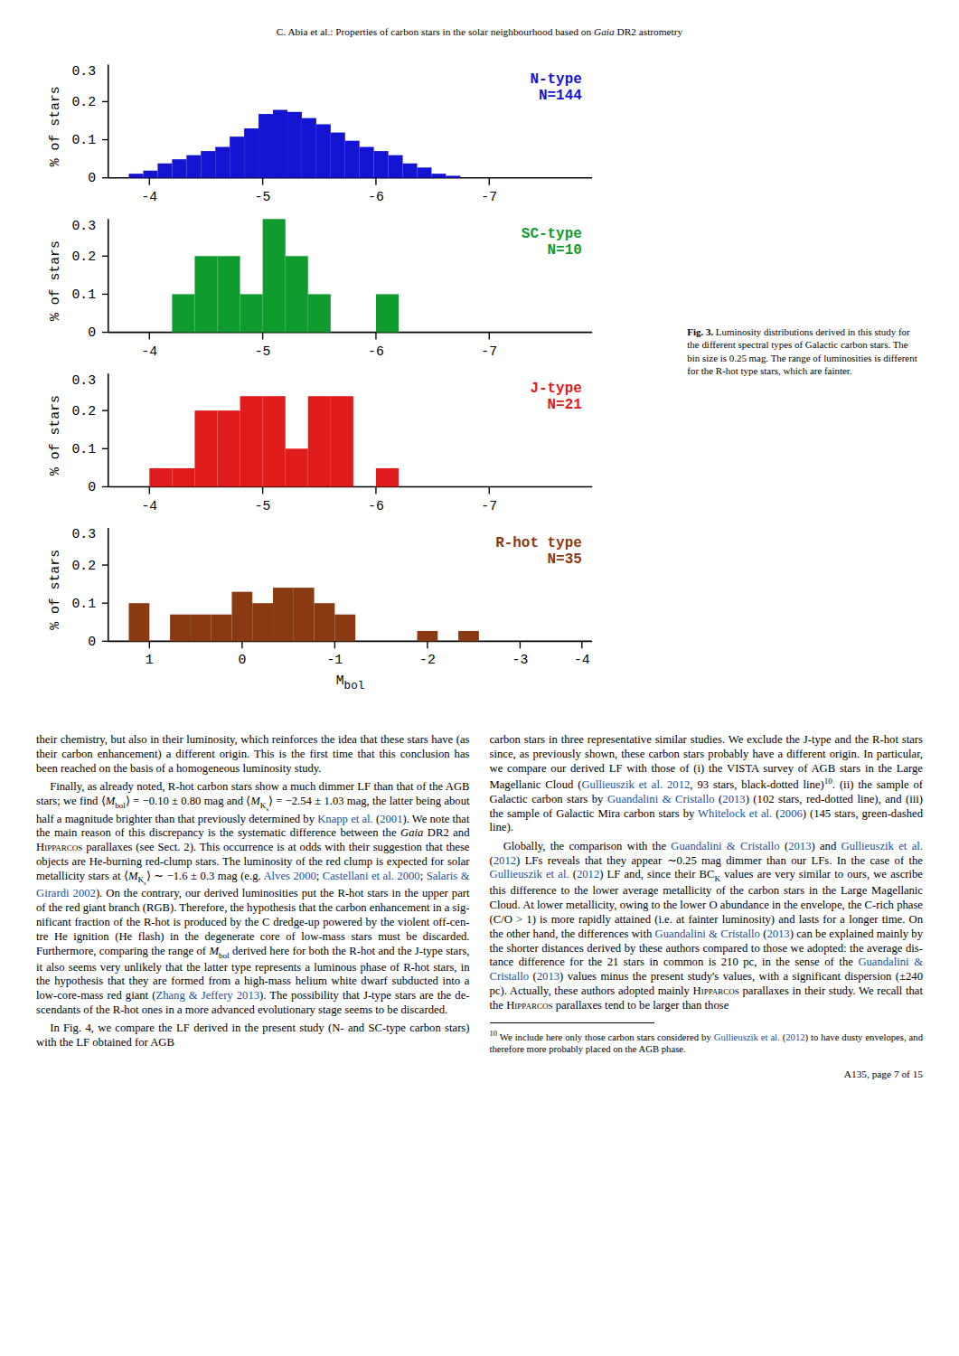C. Abia et al.: Properties of carbon stars in the solar neighbourhood based on Gaia DR2 astrometry
0 0.1 0.2 0.3 -4 -5 -6 -7 N-type N=144 % of stars 0 0.1 0.2 0.3 -4 -5 -6 -7 SC-type N=10 % of stars 0 0.1 0.2 0.3 -4 -5 -6 -7 J-type N=21 % of stars 0 0.1 0.2 0.3 1 0 -1 -2 -3 -4 R-hot type N=35 % of stars Mbol
Fig. 3. Luminosity distributions derived in this study for the different spectral types of Galactic carbon stars. The bin size is 0.25 mag. The range of luminosities is different for the R-hot type stars, which are fainter.
their chemistry, but also in their luminosity, which reinforces the idea that these stars have (as their carbon enhancement) a different origin. This is the first time that this conclusion has been reached on the basis of a homogeneous luminosity study.
Finally, as already noted, R-hot carbon stars show a much dimmer LF than that of the AGB stars; we find ⟨Mbol⟩ = −0.10 ± 0.80 mag and ⟨MKs⟩ = −2.54 ± 1.03 mag, the latter being about half a magnitude brighter than that previously determined by Knapp et al. (2001). We note that the main reason of this discrepancy is the systematic difference between the Gaia DR2 and Hipparcos parallaxes (see Sect. 2). This occurrence is at odds with their suggestion that these objects are He-burning red-clump stars. The luminosity of the red clump is expected for solar metallicity stars at ⟨MKs⟩ ∼ −1.6 ± 0.3 mag (e.g. Alves 2000; Castellani et al. 2000; Salaris & Girardi 2002). On the contrary, our derived luminosities put the R-hot stars in the upper part of the red giant branch (RGB). Therefore, the hypothesis that the carbon enhancement in a significant fraction of the R-hot is produced by the C dredge-up powered by the violent off-centre He ignition (He flash) in the degenerate core of low-mass stars must be discarded. Furthermore, comparing the range of Mbol derived here for both the R-hot and the J-type stars, it also seems very unlikely that the latter type represents a luminous phase of R-hot stars, in the hypothesis that they are formed from a high-mass helium white dwarf subducted into a low-core-mass red giant (Zhang & Jeffery 2013). The possibility that J-type stars are the descendants of the R-hot ones in a more advanced evolutionary stage seems to be discarded.
In Fig. 4, we compare the LF derived in the present study (N- and SC-type carbon stars) with the LF obtained for AGB
carbon stars in three representative similar studies. We exclude the J-type and the R-hot stars since, as previously shown, these carbon stars probably have a different origin. In particular, we compare our derived LF with those of (i) the VISTA survey of AGB stars in the Large Magellanic Cloud (Gullieuszik et al. 2012, 93 stars, black-dotted line)10. (ii) the sample of Galactic carbon stars by Guandalini & Cristallo (2013) (102 stars, red-dotted line), and (iii) the sample of Galactic Mira carbon stars by Whitelock et al. (2006) (145 stars, green-dashed line).
Globally, the comparison with the Guandalini & Cristallo (2013) and Gullieuszik et al. (2012) LFs reveals that they appear ∼0.25 mag dimmer than our LFs. In the case of the Gullieuszik et al. (2012) LF and, since their BCK values are very similar to ours, we ascribe this difference to the lower average metallicity of the carbon stars in the Large Magellanic Cloud. At lower metallicity, owing to the lower O abundance in the envelope, the C-rich phase (C/O > 1) is more rapidly attained (i.e. at fainter luminosity) and lasts for a longer time. On the other hand, the differences with Guandalini & Cristallo (2013) can be explained mainly by the shorter distances derived by these authors compared to those we adopted: the average distance difference for the 21 stars in common is 210 pc, in the sense of the Guandalini & Cristallo (2013) values minus the present study's values, with a significant dispersion (±240 pc). Actually, these authors adopted mainly Hipparcos parallaxes in their study. We recall that the Hipparcos parallaxes tend to be larger than those
10 We include here only those carbon stars considered by Gullieuszik et al. (2012) to have dusty envelopes, and therefore more probably placed on the AGB phase.
A135, page 7 of 15